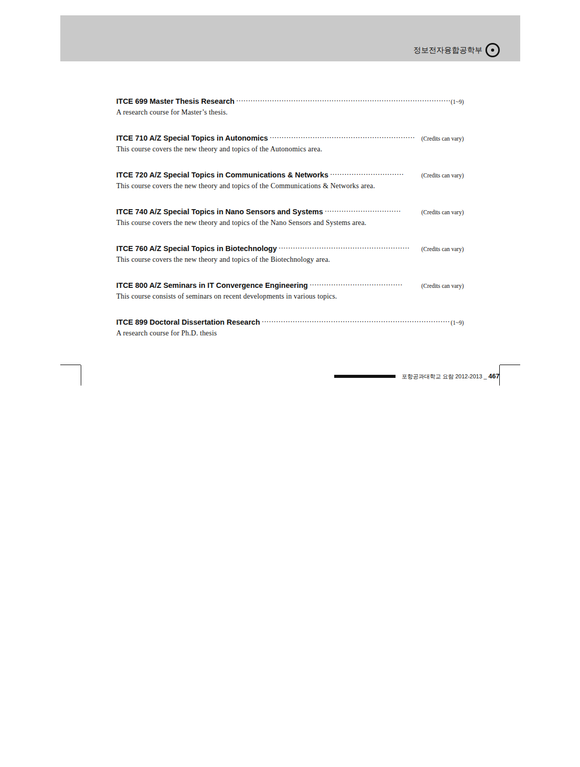정보전자융합공학부
ITCE 699 Master Thesis Research ······································································································ (1~9)
A research course for Master’s thesis.
ITCE 710 A/Z Special Topics in Autonomics ····························································· (Credits can vary)
This course covers the new theory and topics of the Autonomics area.
ITCE 720 A/Z Special Topics in Communications & Networks ······························· (Credits can vary)
This course covers the new theory and topics of the Communications & Networks area.
ITCE 740 A/Z Special Topics in Nano Sensors and Systems ································ (Credits can vary)
This course covers the new theory and topics of the Nano Sensors and Systems area.
ITCE 760 A/Z Special Topics in Biotechnology ······················································· (Credits can vary)
This course covers the new theory and topics of the Biotechnology area.
ITCE 800 A/Z Seminars in IT Convergence Engineering ······································· (Credits can vary)
This course consists of seminars on recent developments in various topics.
ITCE 899 Doctoral Dissertation Research ························································································· (1~9)
A research course for Ph.D. thesis
포항공과대학교 요람 2012-2013 _ 467